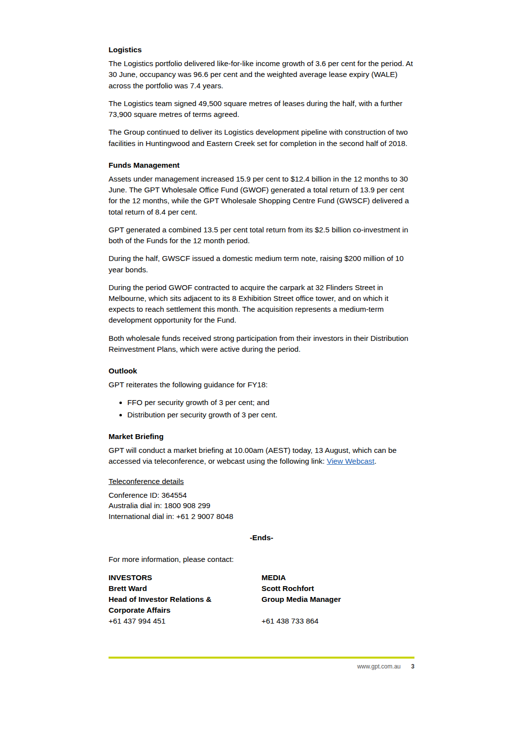Logistics
The Logistics portfolio delivered like-for-like income growth of 3.6 per cent for the period. At 30 June, occupancy was 96.6 per cent and the weighted average lease expiry (WALE) across the portfolio was 7.4 years.
The Logistics team signed 49,500 square metres of leases during the half, with a further 73,900 square metres of terms agreed.
The Group continued to deliver its Logistics development pipeline with construction of two facilities in Huntingwood and Eastern Creek set for completion in the second half of 2018.
Funds Management
Assets under management increased 15.9 per cent to $12.4 billion in the 12 months to 30 June. The GPT Wholesale Office Fund (GWOF) generated a total return of 13.9 per cent for the 12 months, while the GPT Wholesale Shopping Centre Fund (GWSCF) delivered a total return of 8.4 per cent.
GPT generated a combined 13.5 per cent total return from its $2.5 billion co-investment in both of the Funds for the 12 month period.
During the half, GWSCF issued a domestic medium term note, raising $200 million of 10 year bonds.
During the period GWOF contracted to acquire the carpark at 32 Flinders Street in Melbourne, which sits adjacent to its 8 Exhibition Street office tower, and on which it expects to reach settlement this month. The acquisition represents a medium-term development opportunity for the Fund.
Both wholesale funds received strong participation from their investors in their Distribution Reinvestment Plans, which were active during the period.
Outlook
GPT reiterates the following guidance for FY18:
FFO per security growth of 3 per cent; and
Distribution per security growth of 3 per cent.
Market Briefing
GPT will conduct a market briefing at 10.00am (AEST) today, 13 August, which can be accessed via teleconference, or webcast using the following link: View Webcast.
Teleconference details
Conference ID: 364554
Australia dial in: 1800 908 299
International dial in: +61 2 9007 8048
-Ends-
For more information, please contact:
| INVESTORS | MEDIA |
| Brett Ward | Scott Rochfort |
| Head of Investor Relations & Corporate Affairs | Group Media Manager |
| +61 437 994 451 | +61 438 733 864 |
www.gpt.com.au 3